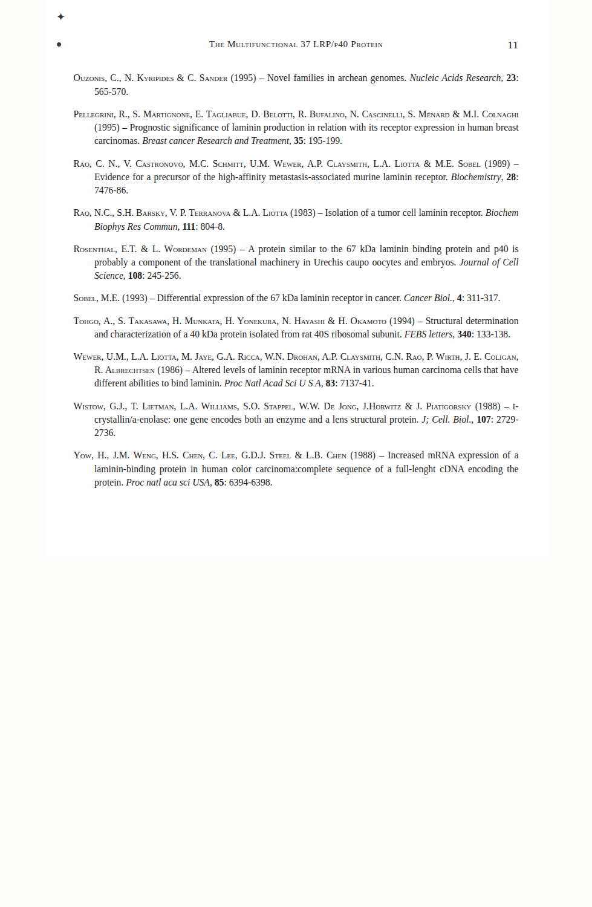✦ ●
The Multifunctional 37 LRP/p40 Protein 11
Ouzonis, C., N. Kyripides & C. Sander (1995) – Novel families in archean genomes. Nucleic Acids Research, 23: 565-570.
Pellegrini, R., S. Martignone, E. Tagliabue, D. Belotti, R. Bufalino, N. Cascinelli, S. Ménard & M.I. Colnaghi (1995) – Prognostic significance of laminin production in relation with its receptor expression in human breast carcinomas. Breast cancer Research and Treatment, 35: 195-199.
Rao, C. N., V. Castronovo, M.C. Schmitt, U.M. Wewer, A.P. Claysmith, L.A. Liotta & M.E. Sobel (1989) – Evidence for a precursor of the high-affinity metastasis-associated murine laminin receptor. Biochemistry, 28: 7476-86.
Rao, N.C., S.H. Barsky, V. P. Terranova & L.A. Liotta (1983) – Isolation of a tumor cell laminin receptor. Biochem Biophys Res Commun, 111: 804-8.
Rosenthal, E.T. & L. Wordeman (1995) – A protein similar to the 67 kDa laminin binding protein and p40 is probably a component of the translational machinery in Urechis caupo oocytes and embryos. Journal of Cell Science, 108: 245-256.
Sobel, M.E. (1993) – Differential expression of the 67 kDa laminin receptor in cancer. Cancer Biol., 4: 311-317.
Tohgo, A., S. Takasawa, H. Munkata, H. Yonekura, N. Hayashi & H. Okamoto (1994) – Structural determination and characterization of a 40 kDa protein isolated from rat 40S ribosomal subunit. FEBS letters, 340: 133-138.
Wewer, U.M., L.A. Liotta, M. Jaye, G.A. Ricca, W.N. Drohan, A.P. Claysmith, C.N. Rao, P. Wirth, J. E. Coligan, R. Albrechtsen (1986) – Altered levels of laminin receptor mRNA in various human carcinoma cells that have different abilities to bind laminin. Proc Natl Acad Sci U S A, 83: 7137-41.
Wistow, G.J., T. Lietman, L.A. Williams, S.O. Stappel, W.W. De Jong, J.Horwitz & J. Piatigorsky (1988) – t-crystallin/a-enolase: one gene encodes both an enzyme and a lens structural protein. J; Cell. Biol., 107: 2729-2736.
Yow, H., J.M. Weng, H.S. Chen, C. Lee, G.D.J. Steel & L.B. Chen (1988) – Increased mRNA expression of a laminin-binding protein in human color carcinoma:complete sequence of a full-lenght cDNA encoding the protein. Proc natl aca sci USA, 85: 6394-6398.